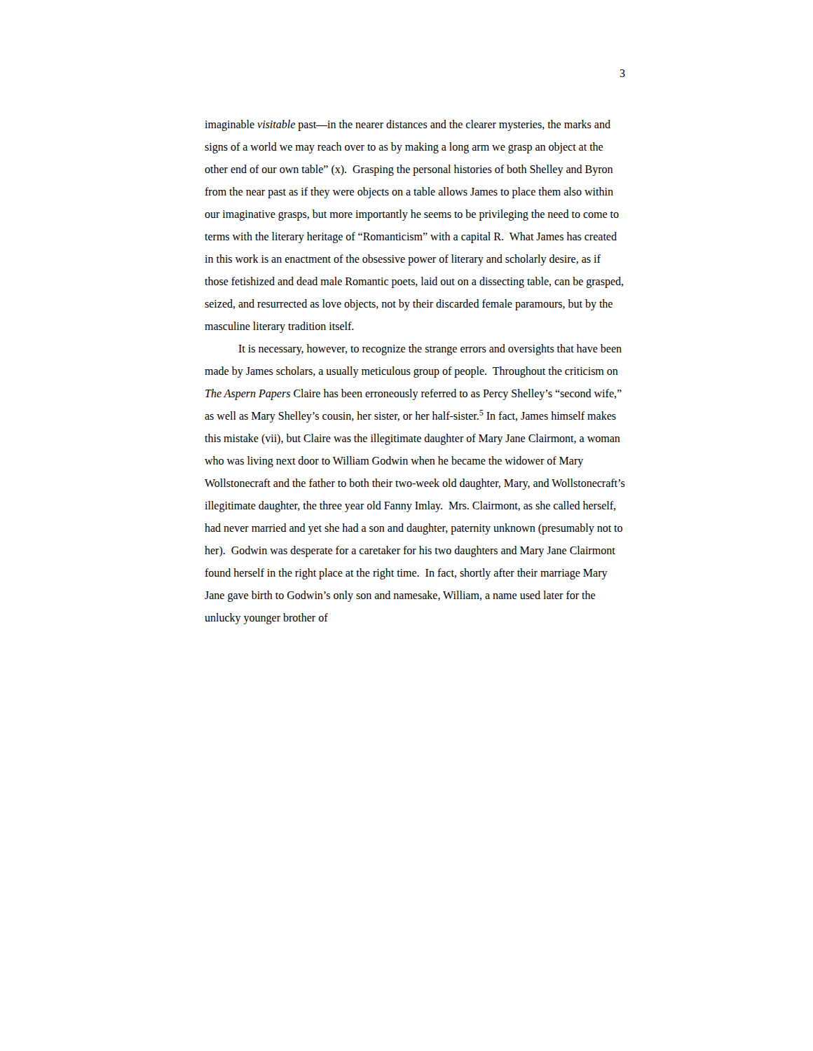3
imaginable visitable past—in the nearer distances and the clearer mysteries, the marks and signs of a world we may reach over to as by making a long arm we grasp an object at the other end of our own table” (x). Grasping the personal histories of both Shelley and Byron from the near past as if they were objects on a table allows James to place them also within our imaginative grasps, but more importantly he seems to be privileging the need to come to terms with the literary heritage of “Romanticism” with a capital R. What James has created in this work is an enactment of the obsessive power of literary and scholarly desire, as if those fetishized and dead male Romantic poets, laid out on a dissecting table, can be grasped, seized, and resurrected as love objects, not by their discarded female paramours, but by the masculine literary tradition itself.
It is necessary, however, to recognize the strange errors and oversights that have been made by James scholars, a usually meticulous group of people. Throughout the criticism on The Aspern Papers Claire has been erroneously referred to as Percy Shelley’s “second wife,” as well as Mary Shelley’s cousin, her sister, or her half-sister.5 In fact, James himself makes this mistake (vii), but Claire was the illegitimate daughter of Mary Jane Clairmont, a woman who was living next door to William Godwin when he became the widower of Mary Wollstonecraft and the father to both their two-week old daughter, Mary, and Wollstonecraft’s illegitimate daughter, the three year old Fanny Imlay. Mrs. Clairmont, as she called herself, had never married and yet she had a son and daughter, paternity unknown (presumably not to her). Godwin was desperate for a caretaker for his two daughters and Mary Jane Clairmont found herself in the right place at the right time. In fact, shortly after their marriage Mary Jane gave birth to Godwin’s only son and namesake, William, a name used later for the unlucky younger brother of